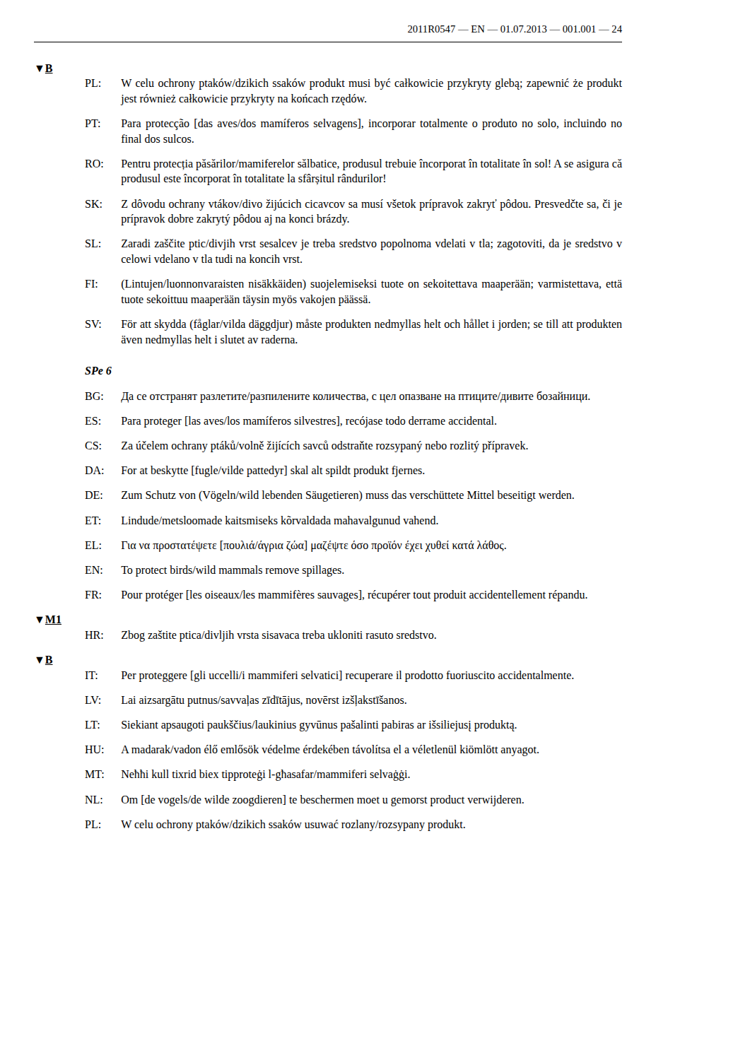2011R0547 — EN — 01.07.2013 — 001.001 — 24
▼B
PL:
W celu ochrony ptaków/dzikich ssaków produkt musi być całkowicie przykryty glebą; zapewnić że produkt jest również całkowicie przykryty na końcach rzędów.
PT:
Para protecção [das aves/dos mamíferos selvagens], incorporar totalmente o produto no solo, incluindo no final dos sulcos.
RO:
Pentru protecția păsărilor/mamiferelor sălbatice, produsul trebuie încorporat în totalitate în sol! A se asigura că produsul este încorporat în totalitate la sfârșitul rândurilor!
SK:
Z dôvodu ochrany vtákov/divo žijúcich cicavcov sa musí všetok prípravok zakryť pôdou. Presvedčte sa, či je prípravok dobre zakrytý pôdou aj na konci brázdy.
SL:
Zaradi zaščite ptic/divjih vrst sesalcev je treba sredstvo popolnoma vdelati v tla; zagotoviti, da je sredstvo v celowi vdelano v tla tudi na koncih vrst.
FI:
(Lintujen/luonnonvaraisten nisäkkäiden) suojelemiseksi tuote on sekoitettava maaperään; varmistettava, että tuote sekoittuu maaperään täysin myös vakojen päässä.
SV:
För att skydda (fåglar/vilda däggdjur) måste produkten nedmyllas helt och hållet i jorden; se till att produkten även nedmyllas helt i slutet av raderna.
SPe 6
BG:
Да се отстранят разлетите/разпилените количества, с цел опазване на птиците/дивите бозайници.
ES:
Para proteger [las aves/los mamíferos silvestres], recójase todo derrame accidental.
CS:
Za účelem ochrany ptáků/volně žijících savců odstraňte rozsypaný nebo rozlitý přípravek.
DA:
For at beskytte [fugle/vilde pattedyr] skal alt spildt produkt fjernes.
DE:
Zum Schutz von (Vögeln/wild lebenden Säugetieren) muss das verschüttete Mittel beseitigt werden.
ET:
Lindude/metsloomade kaitsmiseks kõrvaldada mahavalgunud vahend.
EL:
Για να προστατέψετε [πουλιά/άγρια ζώα] μαζέψτε όσο προϊόν έχει χυθεί κατά λάθος.
EN:
To protect birds/wild mammals remove spillages.
FR:
Pour protéger [les oiseaux/les mammifères sauvages], récupérer tout produit accidentellement répandu.
▼M1
HR:
Zbog zaštite ptica/divljih vrsta sisavaca treba ukloniti rasuto sredstvo.
▼B
IT:
Per proteggere [gli uccelli/i mammiferi selvatici] recuperare il prodotto fuoriuscito accidentalmente.
LV:
Lai aizsargātu putnus/savvaļas zīdītājus, novērst izšļakstīšanos.
LT:
Siekiant apsaugoti paukščius/laukinius gyvūnus pašalinti pabiras ar išsiliejusį produktą.
HU:
A madarak/vadon élő emlősök védelme érdekében távolítsa el a véletlenül kiömlött anyagot.
MT:
Neħħi kull tixrid biex tipproteġi l-għasafar/mammiferi selvaġġi.
NL:
Om [de vogels/de wilde zoogdieren] te beschermen moet u gemorst product verwijderen.
PL:
W celu ochrony ptaków/dzikich ssaków usuwać rozlany/rozsypany produkt.